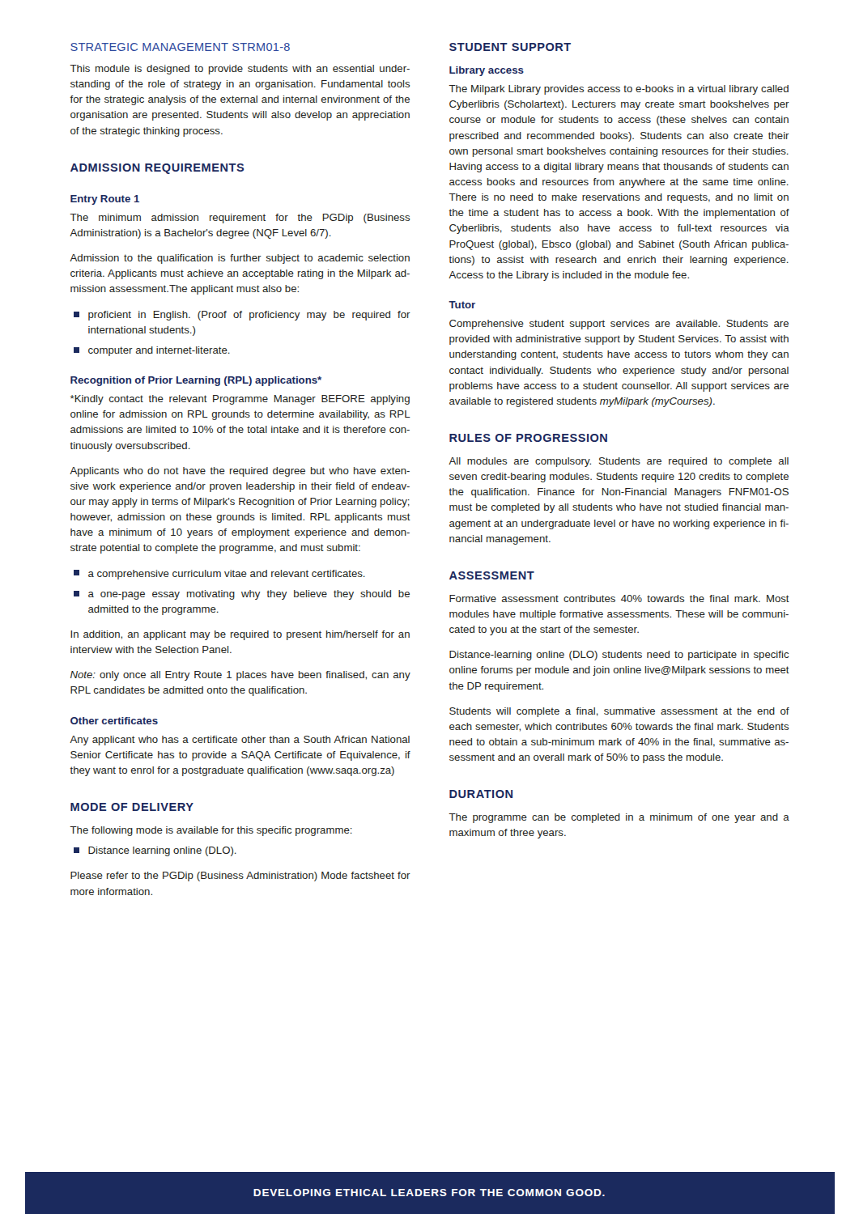Strategic Management STRM01-8
This module is designed to provide students with an essential understanding of the role of strategy in an organisation. Fundamental tools for the strategic analysis of the external and internal environment of the organisation are presented. Students will also develop an appreciation of the strategic thinking process.
Admission Requirements
Entry Route 1
The minimum admission requirement for the PGDip (Business Administration) is a Bachelor's degree (NQF Level 6/7).
Admission to the qualification is further subject to academic selection criteria. Applicants must achieve an acceptable rating in the Milpark admission assessment.The applicant must also be:
proficient in English. (Proof of proficiency may be required for international students.)
computer and internet-literate.
Recognition of Prior Learning (RPL) applications*
*Kindly contact the relevant Programme Manager BEFORE applying online for admission on RPL grounds to determine availability, as RPL admissions are limited to 10% of the total intake and it is therefore continuously oversubscribed.
Applicants who do not have the required degree but who have extensive work experience and/or proven leadership in their field of endeavour may apply in terms of Milpark's Recognition of Prior Learning policy; however, admission on these grounds is limited. RPL applicants must have a minimum of 10 years of employment experience and demonstrate potential to complete the programme, and must submit:
a comprehensive curriculum vitae and relevant certificates.
a one-page essay motivating why they believe they should be admitted to the programme.
In addition, an applicant may be required to present him/herself for an interview with the Selection Panel.
Note: only once all Entry Route 1 places have been finalised, can any RPL candidates be admitted onto the qualification.
Other certificates
Any applicant who has a certificate other than a South African National Senior Certificate has to provide a SAQA Certificate of Equivalence, if they want to enrol for a postgraduate qualification (www.saqa.org.za)
Mode of Delivery
The following mode is available for this specific programme:
Distance learning online (DLO).
Please refer to the PGDip (Business Administration) Mode factsheet for more information.
Student Support
Library access
The Milpark Library provides access to e-books in a virtual library called Cyberlibris (Scholartext). Lecturers may create smart bookshelves per course or module for students to access (these shelves can contain prescribed and recommended books). Students can also create their own personal smart bookshelves containing resources for their studies. Having access to a digital library means that thousands of students can access books and resources from anywhere at the same time online. There is no need to make reservations and requests, and no limit on the time a student has to access a book. With the implementation of Cyberlibris, students also have access to full-text resources via ProQuest (global), Ebsco (global) and Sabinet (South African publications) to assist with research and enrich their learning experience. Access to the Library is included in the module fee.
Tutor
Comprehensive student support services are available. Students are provided with administrative support by Student Services. To assist with understanding content, students have access to tutors whom they can contact individually. Students who experience study and/or personal problems have access to a student counsellor. All support services are available to registered students myMilpark (myCourses).
Rules of Progression
All modules are compulsory. Students are required to complete all seven credit-bearing modules. Students require 120 credits to complete the qualification. Finance for Non-Financial Managers FNFM01-OS must be completed by all students who have not studied financial management at an undergraduate level or have no working experience in financial management.
Assessment
Formative assessment contributes 40% towards the final mark. Most modules have multiple formative assessments. These will be communicated to you at the start of the semester.
Distance-learning online (DLO) students need to participate in specific online forums per module and join online live@Milpark sessions to meet the DP requirement.
Students will complete a final, summative assessment at the end of each semester, which contributes 60% towards the final mark. Students need to obtain a sub-minimum mark of 40% in the final, summative assessment and an overall mark of 50% to pass the module.
Duration
The programme can be completed in a minimum of one year and a maximum of three years.
DEVELOPING ETHICAL LEADERS FOR THE COMMON GOOD.